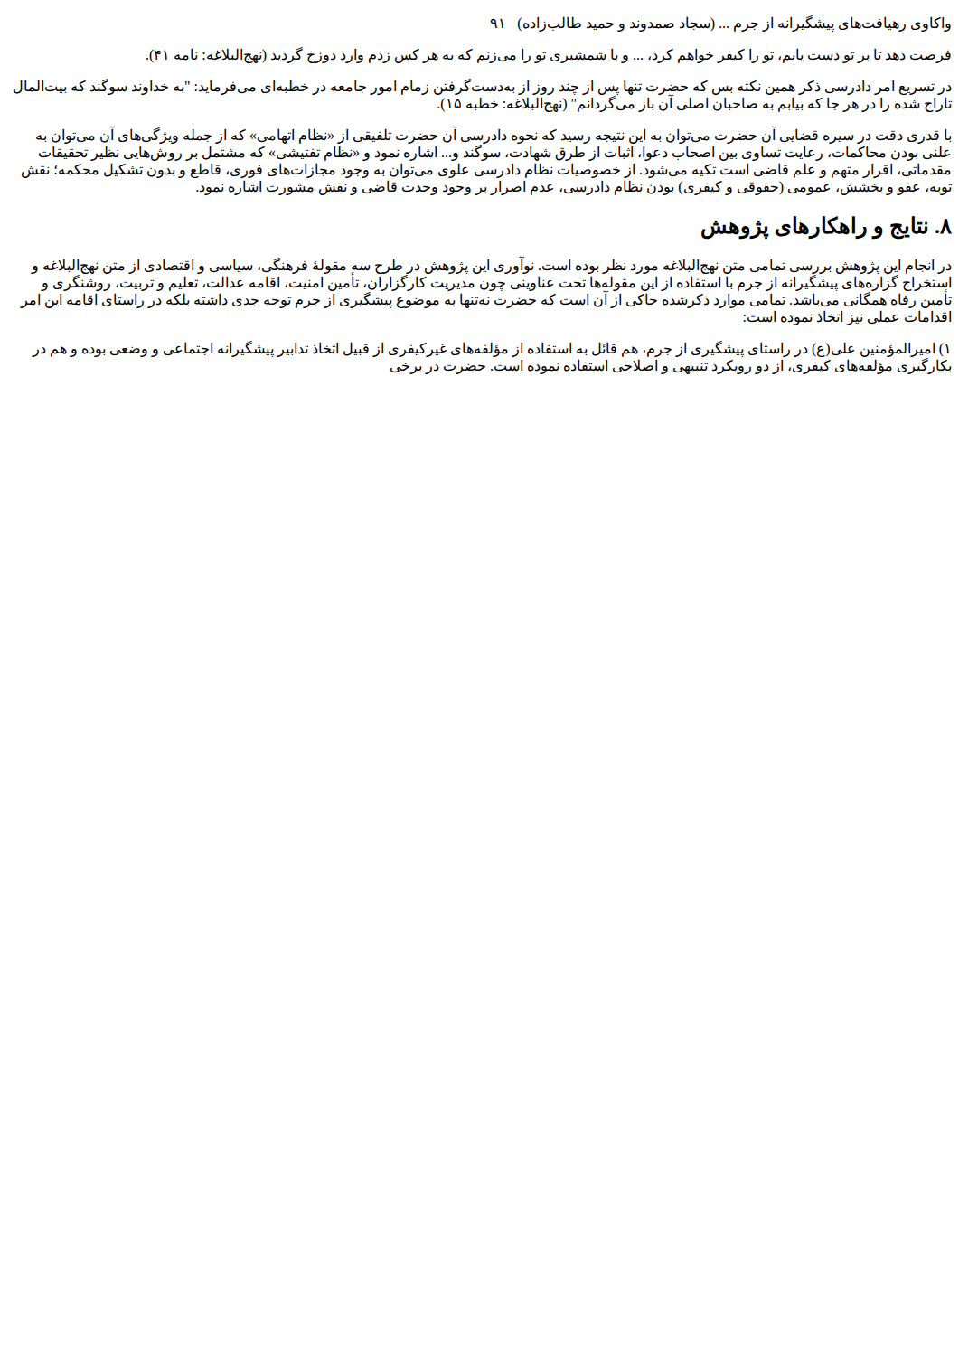واکاوی رهیافت‌های پیشگیرانه از جرم ... (سجاد صمدوند و حمید طالب‌زاده) ۹۱
فرصت دهد تا بر تو دست یابم، تو را کیفر خواهم کرد، ... و با شمشیری تو را می‌زنم که به هر کس زدم وارد دوزخ گردید (نهج‌البلاغه: نامه ۴۱).
در تسریع امر دادرسی ذکر همین نکته بس که حضرت تنها پس از چند روز از به‌دست‌گرفتن زمام امور جامعه در خطبه‌ای می‌فرماید: "به خداوند سوگند که بیت‌المال تاراج شده را در هر جا که بیابم به صاحبان اصلی آن باز می‌گردانم" (نهج‌البلاغه: خطبه ۱۵).
با قدری دقت در سیره قضایی آن حضرت می‌توان به این نتیجه رسید که نحوه دادرسی آن حضرت تلفیقی از «نظام اتهامی» که از جمله ویژگی‌های آن می‌توان به علنی بودن محاکمات، رعایت تساوی بین اصحاب دعوا، اثبات از طرق شهادت، سوگند و... اشاره نمود و «نظام تفتیشی» که مشتمل بر روش‌هایی نظیر تحقیقات مقدماتی، اقرار متهم و علم قاضی است تکیه می‌شود. از خصوصیات نظام دادرسی علوی می‌توان به وجود مجازات‌های فوری، قاطع و بدون تشکیل محکمه؛ نقش توبه، عفو و بخشش، عمومی (حقوقی و کیفری) بودن نظام دادرسی، عدم اصرار بر وجود وحدت قاضی و نقش مشورت اشاره نمود.
۸. نتایج و راهکارهای پژوهش
در انجام این پژوهش بررسی تمامی متن نهج‌البلاغه مورد نظر بوده است. نوآوری این پژوهش در طرح سه مقولهٔ فرهنگی، سیاسی و اقتصادی از متن نهج‌البلاغه و استخراج گزاره‌های پیشگیرانه از جرم با استفاده از این مقوله‌ها تحت عناوینی چون مدیریت کارگزاران، تأمین امنیت، اقامه عدالت، تعلیم و تربیت، روشنگری و تأمین رفاه همگانی می‌باشد. تمامی موارد ذکرشده حاکی از آن است که حضرت نه‌تنها به موضوع پیشگیری از جرم توجه جدی داشته بلکه در راستای اقامه این امر اقدامات عملی نیز اتخاذ نموده است:
۱) امیرالمؤمنین علی(ع) در راستای پیشگیری از جرم، هم قائل به استفاده از مؤلفه‌های غیرکیفری از قبیل اتخاذ تدابیر پیشگیرانه اجتماعی و وضعی بوده و هم در بکارگیری مؤلفه‌های کیفری، از دو رویکرد تنبیهی و اصلاحی استفاده نموده است. حضرت در برخی